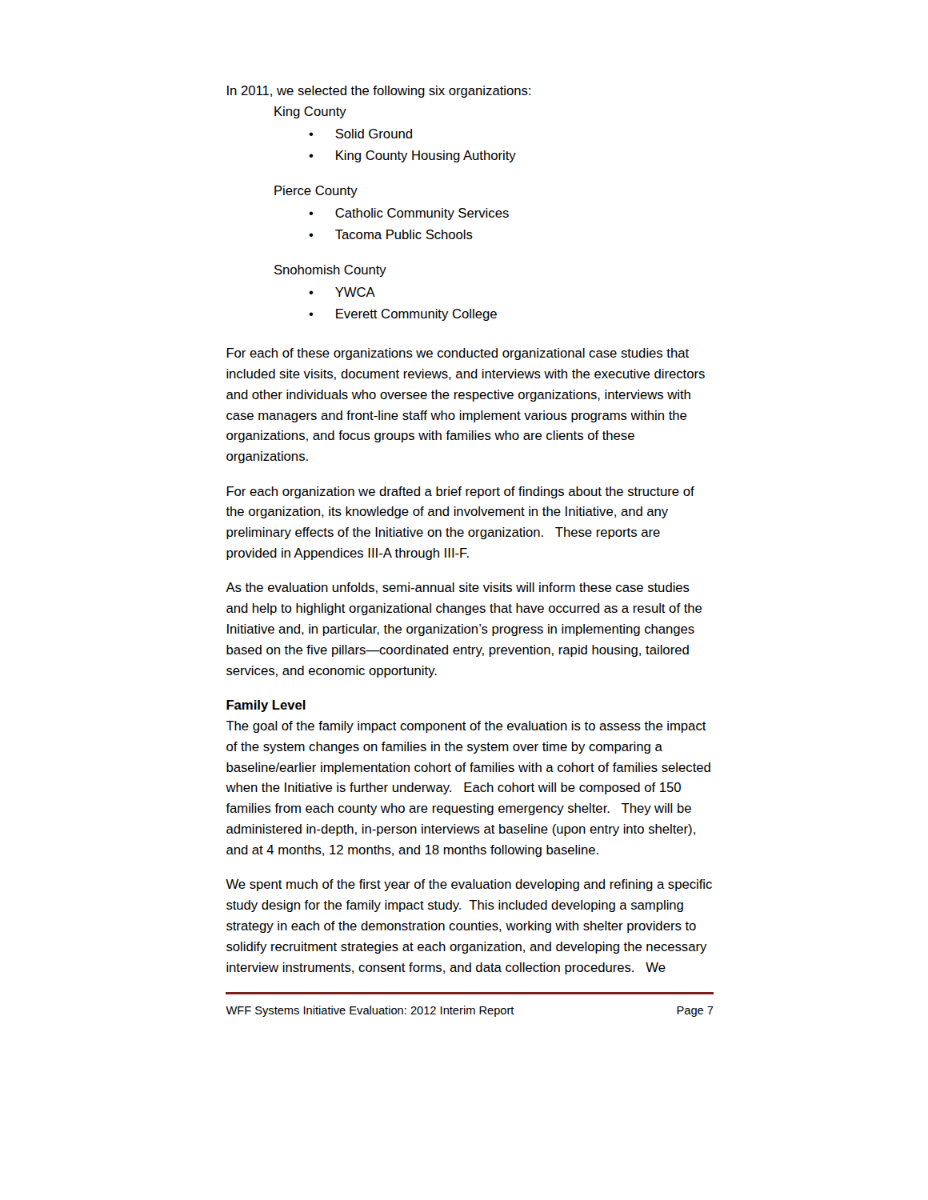In 2011, we selected the following six organizations:
King County
Solid Ground
King County Housing Authority
Pierce County
Catholic Community Services
Tacoma Public Schools
Snohomish County
YWCA
Everett Community College
For each of these organizations we conducted organizational case studies that included site visits, document reviews, and interviews with the executive directors and other individuals who oversee the respective organizations, interviews with case managers and front-line staff who implement various programs within the organizations, and focus groups with families who are clients of these organizations.
For each organization we drafted a brief report of findings about the structure of the organization, its knowledge of and involvement in the Initiative, and any preliminary effects of the Initiative on the organization. These reports are provided in Appendices III-A through III-F.
As the evaluation unfolds, semi-annual site visits will inform these case studies and help to highlight organizational changes that have occurred as a result of the Initiative and, in particular, the organization’s progress in implementing changes based on the five pillars—coordinated entry, prevention, rapid housing, tailored services, and economic opportunity.
Family Level
The goal of the family impact component of the evaluation is to assess the impact of the system changes on families in the system over time by comparing a baseline/earlier implementation cohort of families with a cohort of families selected when the Initiative is further underway. Each cohort will be composed of 150 families from each county who are requesting emergency shelter. They will be administered in-depth, in-person interviews at baseline (upon entry into shelter), and at 4 months, 12 months, and 18 months following baseline.
We spent much of the first year of the evaluation developing and refining a specific study design for the family impact study. This included developing a sampling strategy in each of the demonstration counties, working with shelter providers to solidify recruitment strategies at each organization, and developing the necessary interview instruments, consent forms, and data collection procedures. We
WFF Systems Initiative Evaluation: 2012 Interim Report
Page 7